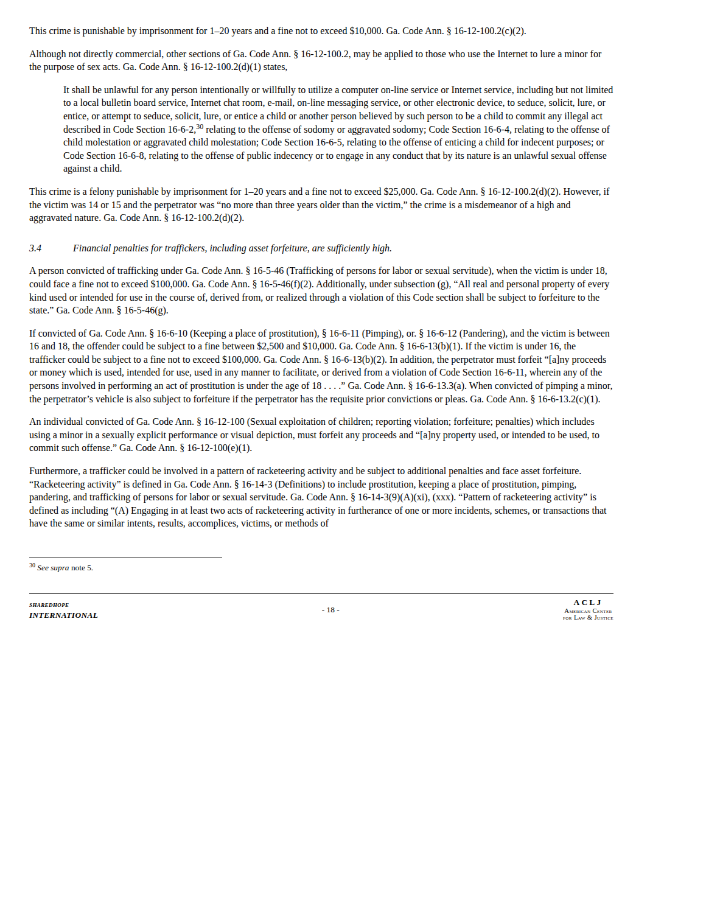This crime is punishable by imprisonment for 1–20 years and a fine not to exceed $10,000. Ga. Code Ann. § 16-12-100.2(c)(2).
Although not directly commercial, other sections of Ga. Code Ann. § 16-12-100.2, may be applied to those who use the Internet to lure a minor for the purpose of sex acts. Ga. Code Ann. § 16-12-100.2(d)(1) states,
It shall be unlawful for any person intentionally or willfully to utilize a computer on-line service or Internet service, including but not limited to a local bulletin board service, Internet chat room, e-mail, on-line messaging service, or other electronic device, to seduce, solicit, lure, or entice, or attempt to seduce, solicit, lure, or entice a child or another person believed by such person to be a child to commit any illegal act described in Code Section 16-6-2,30 relating to the offense of sodomy or aggravated sodomy; Code Section 16-6-4, relating to the offense of child molestation or aggravated child molestation; Code Section 16-6-5, relating to the offense of enticing a child for indecent purposes; or Code Section 16-6-8, relating to the offense of public indecency or to engage in any conduct that by its nature is an unlawful sexual offense against a child.
This crime is a felony punishable by imprisonment for 1–20 years and a fine not to exceed $25,000. Ga. Code Ann. § 16-12-100.2(d)(2). However, if the victim was 14 or 15 and the perpetrator was “no more than three years older than the victim,” the crime is a misdemeanor of a high and aggravated nature. Ga. Code Ann. § 16-12-100.2(d)(2).
3.4
Financial penalties for traffickers, including asset forfeiture, are sufficiently high.
A person convicted of trafficking under Ga. Code Ann. § 16-5-46 (Trafficking of persons for labor or sexual servitude), when the victim is under 18, could face a fine not to exceed $100,000. Ga. Code Ann. § 16-5-46(f)(2). Additionally, under subsection (g), “All real and personal property of every kind used or intended for use in the course of, derived from, or realized through a violation of this Code section shall be subject to forfeiture to the state.” Ga. Code Ann. § 16-5-46(g).
If convicted of Ga. Code Ann. § 16-6-10 (Keeping a place of prostitution), § 16-6-11 (Pimping), or. § 16-6-12 (Pandering), and the victim is between 16 and 18, the offender could be subject to a fine between $2,500 and $10,000. Ga. Code Ann. § 16-6-13(b)(1). If the victim is under 16, the trafficker could be subject to a fine not to exceed $100,000. Ga. Code Ann. § 16-6-13(b)(2). In addition, the perpetrator must forfeit “[a]ny proceeds or money which is used, intended for use, used in any manner to facilitate, or derived from a violation of Code Section 16-6-11, wherein any of the persons involved in performing an act of prostitution is under the age of 18 . . . .” Ga. Code Ann. § 16-6-13.3(a). When convicted of pimping a minor, the perpetrator’s vehicle is also subject to forfeiture if the perpetrator has the requisite prior convictions or pleas. Ga. Code Ann. § 16-6-13.2(c)(1).
An individual convicted of Ga. Code Ann. § 16-12-100 (Sexual exploitation of children; reporting violation; forfeiture; penalties) which includes using a minor in a sexually explicit performance or visual depiction, must forfeit any proceeds and “[a]ny property used, or intended to be used, to commit such offense.” Ga. Code Ann. § 16-12-100(e)(1).
Furthermore, a trafficker could be involved in a pattern of racketeering activity and be subject to additional penalties and face asset forfeiture. “Racketeering activity” is defined in Ga. Code Ann. § 16-14-3 (Definitions) to include prostitution, keeping a place of prostitution, pimping, pandering, and trafficking of persons for labor or sexual servitude. Ga. Code Ann. § 16-14-3(9)(A)(xi), (xxx). “Pattern of racketeering activity” is defined as including “(A) Engaging in at least two acts of racketeering activity in furtherance of one or more incidents, schemes, or transactions that have the same or similar intents, results, accomplices, victims, or methods of
30 See supra note 5.
sharedhope
INTERNATIONAL
- 18 -
ACLJ American Center
for Law & Justice